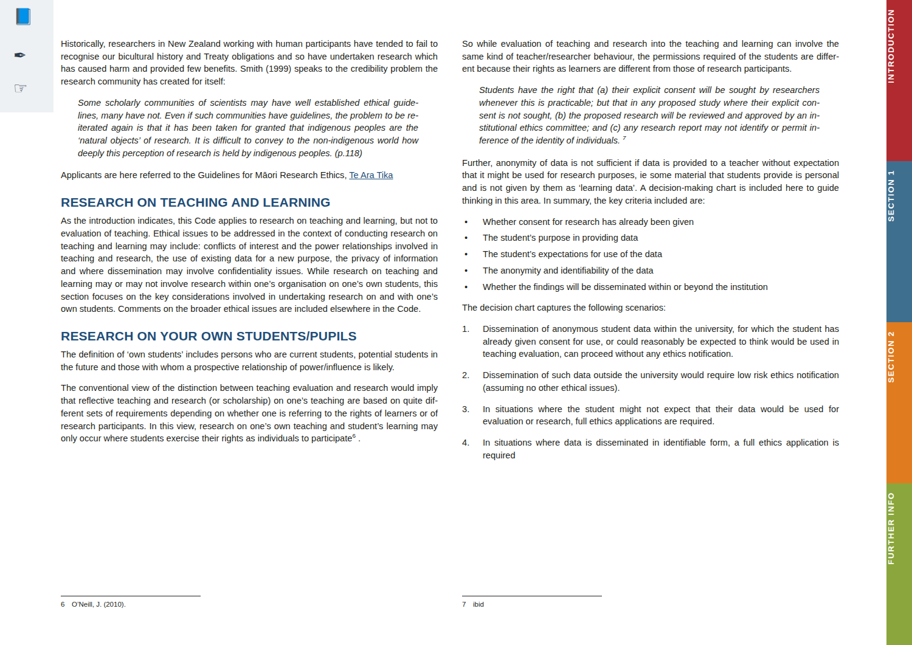📘
✒
☞
INTRODUCTION
SECTION 1
SECTION 2
FURTHER INFO
Historically, researchers in New Zealand working with human participants have tended to fail to recognise our bicultural history and Treaty obligations and so have undertaken research which has caused harm and provided few benefits. Smith (1999) speaks to the credibility problem the research community has created for itself:
Some scholarly communities of scientists may have well established ethical guidelines, many have not. Even if such communities have guidelines, the problem to be reiterated again is that it has been taken for granted that indigenous peoples are the ‘natural objects’ of research. It is difficult to convey to the non-indigenous world how deeply this perception of research is held by indigenous peoples. (p.118)
Applicants are here referred to the Guidelines for Māori Research Ethics, Te Ara Tika
Research on Teaching and Learning
As the introduction indicates, this Code applies to research on teaching and learning, but not to evaluation of teaching. Ethical issues to be addressed in the context of conducting research on teaching and learning may include: conflicts of interest and the power relationships involved in teaching and research, the use of existing data for a new purpose, the privacy of information and where dissemination may involve confidentiality issues. While research on teaching and learning may or may not involve research within one’s organisation on one’s own students, this section focuses on the key considerations involved in undertaking research on and with one’s own students. Comments on the broader ethical issues are included elsewhere in the Code.
Research on your own students/pupils
The definition of ‘own students’ includes persons who are current students, potential students in the future and those with whom a prospective relationship of power/influence is likely.
The conventional view of the distinction between teaching evaluation and research would imply that reflective teaching and research (or scholarship) on one’s teaching are based on quite different sets of requirements depending on whether one is referring to the rights of learners or of research participants. In this view, research on one’s own teaching and student’s learning may only occur where students exercise their rights as individuals to participate6 .
So while evaluation of teaching and research into the teaching and learning can involve the same kind of teacher/researcher behaviour, the permissions required of the students are different because their rights as learners are different from those of research participants.
Students have the right that (a) their explicit consent will be sought by researchers whenever this is practicable; but that in any proposed study where their explicit consent is not sought, (b) the proposed research will be reviewed and approved by an institutional ethics committee; and (c) any research report may not identify or permit inference of the identity of individuals. 7
Further, anonymity of data is not sufficient if data is provided to a teacher without expectation that it might be used for research purposes, ie some material that students provide is personal and is not given by them as ‘learning data’. A decision-making chart is included here to guide thinking in this area. In summary, the key criteria included are:
Whether consent for research has already been given
The student’s purpose in providing data
The student’s expectations for use of the data
The anonymity and identifiability of the data
Whether the findings will be disseminated within or beyond the institution
The decision chart captures the following scenarios:
Dissemination of anonymous student data within the university, for which the student has already given consent for use, or could reasonably be expected to think would be used in teaching evaluation, can proceed without any ethics notification.
Dissemination of such data outside the university would require low risk ethics notification (assuming no other ethical issues).
In situations where the student might not expect that their data would be used for evaluation or research, full ethics applications are required.
In situations where data is disseminated in identifiable form, a full ethics application is required
6 O’Neill, J. (2010).
7ibid